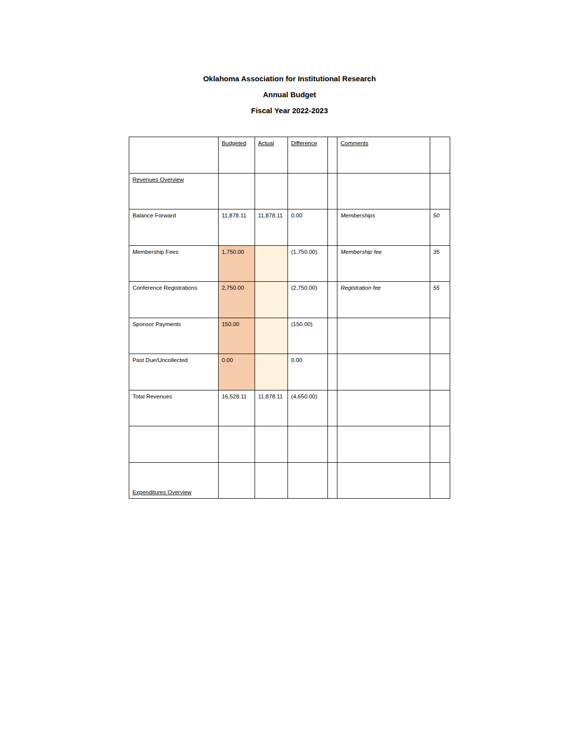Oklahoma Association for Institutional Research
Annual Budget
Fiscal Year 2022-2023
| | Budgeted | Actual | Difference | | Comments | |
| Revenues Overview | | | | | | |
| Balance Forward | 11,878.11 | 11,878.11 | 0.00 | | Memberships | 50 |
| Membership Fees | 1,750.00 | | (1,750.00) | | Membership fee | 35 |
| Conference Registrations | 2,750.00 | | (2,750.00) | | Registration fee | 55 |
| Sponsor Payments | 150.00 | | (150.00) | | | |
| Past Due/Uncollected | 0.00 | | 0.00 | | | |
| Total Revenues | 16,528.11 | 11,878.11 | (4,650.00) | | | |
| Expenditures Overview | | | | | | |